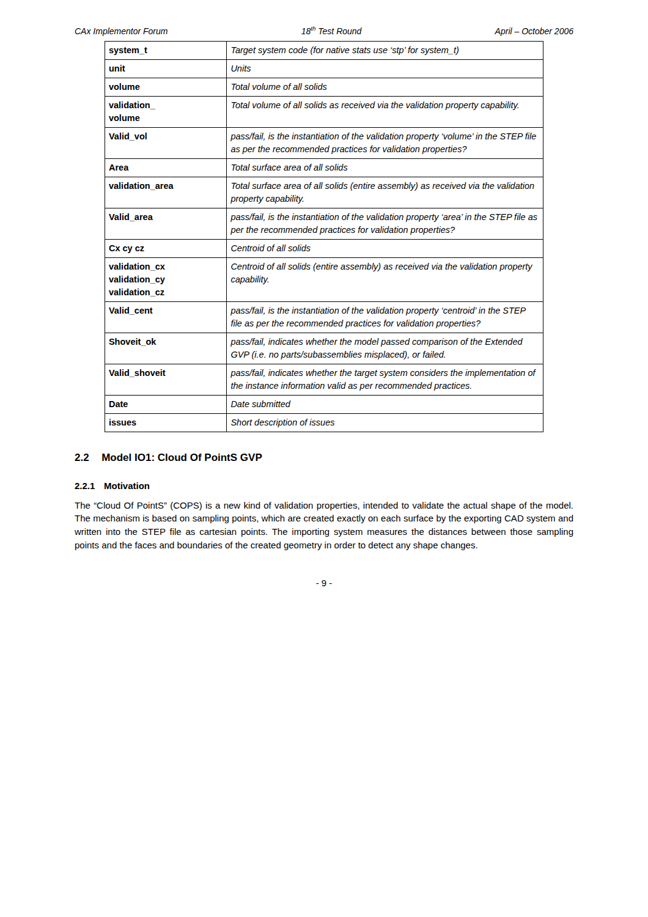CAx Implementor Forum
18th Test Round
April – October 2006
| system_t | Target system code (for native stats use ‘stp’ for system_t) |
| unit | Units |
| volume | Total volume of all solids |
| validation_ volume | Total volume of all solids as received via the validation property capability. |
| Valid_vol | pass/fail, is the instantiation of the validation property ‘volume’ in the STEP file as per the recommended practices for validation properties? |
| Area | Total surface area of all solids |
| validation_area | Total surface area of all solids (entire assembly) as received via the validation property capability. |
| Valid_area | pass/fail, is the instantiation of the validation property ‘area’ in the STEP file as per the recommended practices for validation properties? |
| Cx cy cz | Centroid of all solids |
| validation_cx validation_cy validation_cz | Centroid of all solids (entire assembly) as received via the validation property capability. |
| Valid_cent | pass/fail, is the instantiation of the validation property ‘centroid’ in the STEP file as per the recommended practices for validation properties? |
| Shoveit_ok | pass/fail, indicates whether the model passed comparison of the Extended GVP (i.e. no parts/subassemblies misplaced), or failed. |
| Valid_shoveit | pass/fail, indicates whether the target system considers the implementation of the instance information valid as per recommended practices. |
| Date | Date submitted |
| issues | Short description of issues |
2.2 Model IO1: Cloud Of PointS GVP
2.2.1 Motivation
The “Cloud Of PointS” (COPS) is a new kind of validation properties, intended to validate the actual shape of the model. The mechanism is based on sampling points, which are created exactly on each surface by the exporting CAD system and written into the STEP file as cartesian points. The importing system measures the distances between those sampling points and the faces and boundaries of the created geometry in order to detect any shape changes.
- 9 -